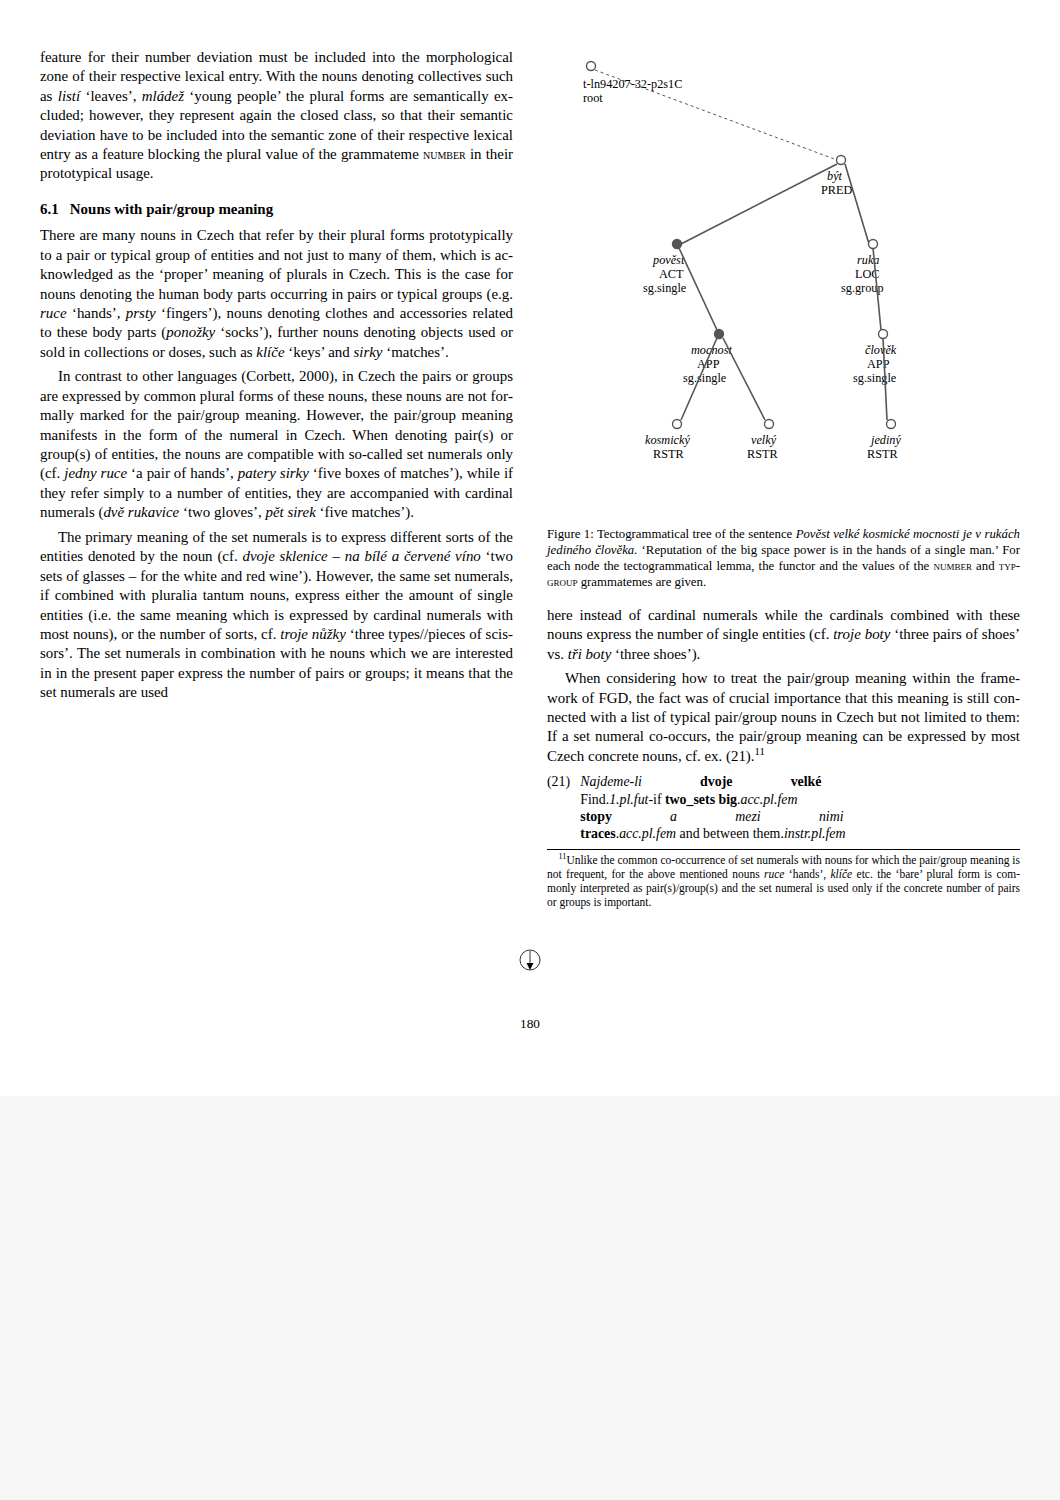feature for their number deviation must be included into the morphological zone of their respective lexical entry. With the nouns denoting collectives such as listí ‘leaves’, mládež ‘young people’ the plural forms are semantically excluded; however, they represent again the closed class, so that their semantic deviation have to be included into the semantic zone of their respective lexical entry as a feature blocking the plural value of the grammateme number in their prototypical usage.
6.1 Nouns with pair/group meaning
There are many nouns in Czech that refer by their plural forms prototypically to a pair or typical group of entities and not just to many of them, which is acknowledged as the ‘proper’ meaning of plurals in Czech. This is the case for nouns denoting the human body parts occurring in pairs or typical groups (e.g. ruce ‘hands’, prsty ‘fingers’), nouns denoting clothes and accessories related to these body parts (ponožky ‘socks’), further nouns denoting objects used or sold in collections or doses, such as klíče ‘keys’ and sirky ‘matches’.
In contrast to other languages (Corbett, 2000), in Czech the pairs or groups are expressed by common plural forms of these nouns, these nouns are not formally marked for the pair/group meaning. However, the pair/group meaning manifests in the form of the numeral in Czech. When denoting pair(s) or group(s) of entities, the nouns are compatible with so-called set numerals only (cf. jedny ruce ‘a pair of hands’, patery sirky ‘five boxes of matches’), while if they refer simply to a number of entities, they are accompanied with cardinal numerals (dvě rukavice ‘two gloves’, pět sirek ‘five matches’).
The primary meaning of the set numerals is to express different sorts of the entities denoted by the noun (cf. dvoje sklenice – na bílé a červené víno ‘two sets of glasses – for the white and red wine’). However, the same set numerals, if combined with pluralia tantum nouns, express either the amount of single entities (i.e. the same meaning which is expressed by cardinal numerals with most nouns), or the number of sorts, cf. troje nůžky ‘three types//pieces of scissors’. The set numerals in combination with he nouns which we are interested in in the present paper express the number of pairs or groups; it means that the set numerals are used
t-ln94207-32-p2s1C root být PRED pověst ACT sg.single ruka LOC sg.group mocnost APP sg.single člověk APP sg.single kosmický RSTR velký RSTR jediný RSTR
Figure 1: Tectogrammatical tree of the sentence Pověst velké kosmické mocnosti je v rukách jediného člověka. ‘Reputation of the big space power is in the hands of a single man.’ For each node the tectogrammatical lemma, the functor and the values of the number and typgroup grammatemes are given.
here instead of cardinal numerals while the cardinals combined with these nouns express the number of single entities (cf. troje boty ‘three pairs of shoes’ vs. tři boty ‘three shoes’).
When considering how to treat the pair/group meaning within the framework of FGD, the fact was of crucial importance that this meaning is still connected with a list of typical pair/group nouns in Czech but not limited to them: If a set numeral co-occurs, the pair/group meaning can be expressed by most Czech concrete nouns, cf. ex. (21).11
(21)
Najdeme-li dvoje velké Find.1.pl.fut-if two_sets big.acc.pl.fem stopy a mezi nimi traces.acc.pl.fem and between them.instr.pl.fem
11Unlike the common co-occurrence of set numerals with nouns for which the pair/group meaning is not frequent, for the above mentioned nouns ruce ‘hands’, klíče etc. the ‘bare’ plural form is commonly interpreted as pair(s)/group(s) and the set numeral is used only if the concrete number of pairs or groups is important.
180